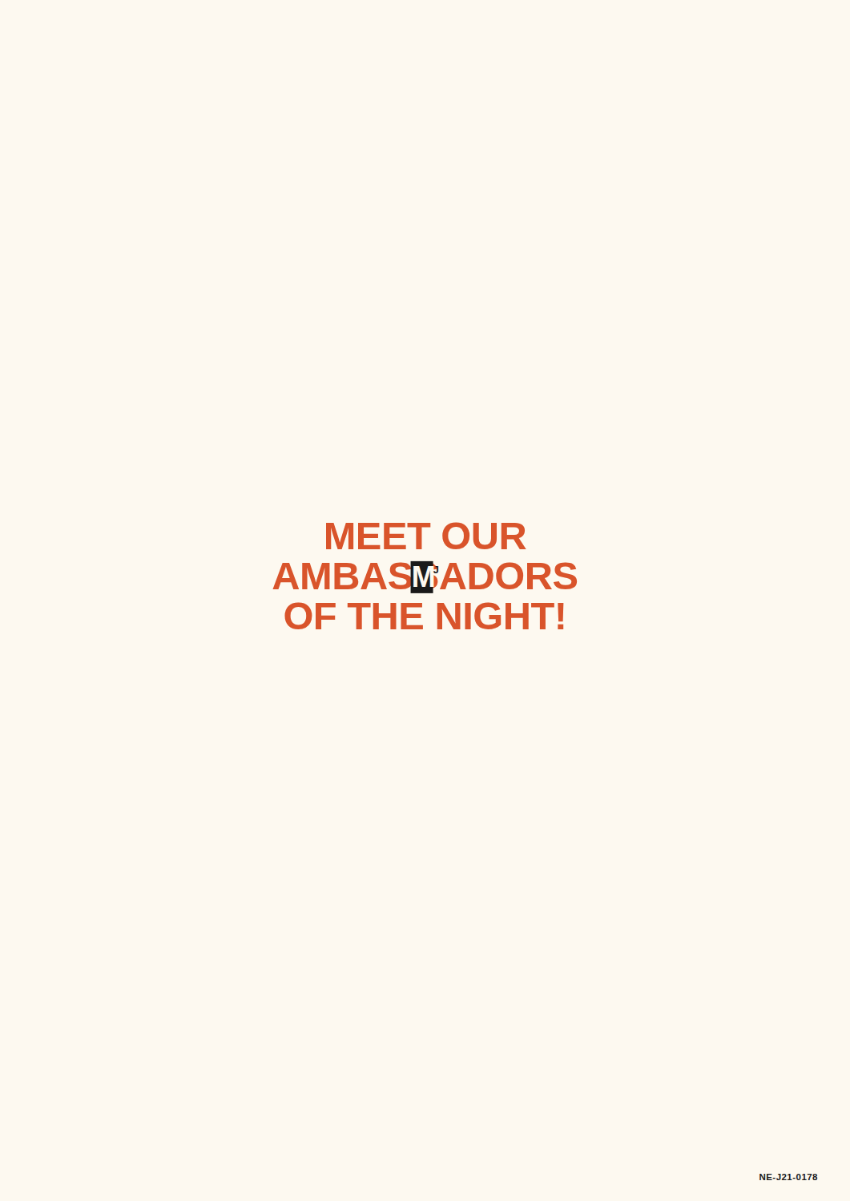Meet Our Ambassadors of the Night!
MJ
NE-J21-0178